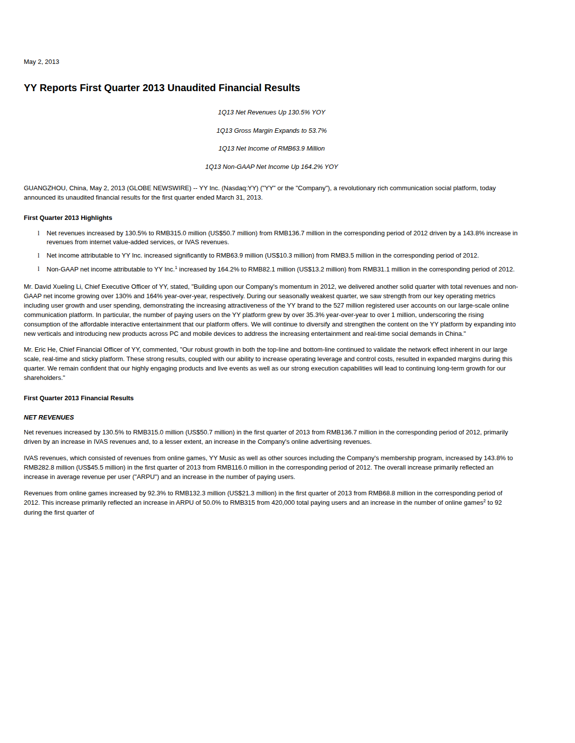May 2, 2013
YY Reports First Quarter 2013 Unaudited Financial Results
1Q13 Net Revenues Up 130.5% YOY
1Q13 Gross Margin Expands to 53.7%
1Q13 Net Income of RMB63.9 Million
1Q13 Non-GAAP Net Income Up 164.2% YOY
GUANGZHOU, China, May 2, 2013 (GLOBE NEWSWIRE) -- YY Inc. (Nasdaq:YY) ("YY" or the "Company"), a revolutionary rich communication social platform, today announced its unaudited financial results for the first quarter ended March 31, 2013.
First Quarter 2013 Highlights
Net revenues increased by 130.5% to RMB315.0 million (US$50.7 million) from RMB136.7 million in the corresponding period of 2012 driven by a 143.8% increase in revenues from internet value-added services, or IVAS revenues.
Net income attributable to YY Inc. increased significantly to RMB63.9 million (US$10.3 million) from RMB3.5 million in the corresponding period of 2012.
Non-GAAP net income attributable to YY Inc.1 increased by 164.2% to RMB82.1 million (US$13.2 million) from RMB31.1 million in the corresponding period of 2012.
Mr. David Xueling Li, Chief Executive Officer of YY, stated, "Building upon our Company's momentum in 2012, we delivered another solid quarter with total revenues and non-GAAP net income growing over 130% and 164% year-over-year, respectively. During our seasonally weakest quarter, we saw strength from our key operating metrics including user growth and user spending, demonstrating the increasing attractiveness of the YY brand to the 527 million registered user accounts on our large-scale online communication platform. In particular, the number of paying users on the YY platform grew by over 35.3% year-over-year to over 1 million, underscoring the rising consumption of the affordable interactive entertainment that our platform offers. We will continue to diversify and strengthen the content on the YY platform by expanding into new verticals and introducing new products across PC and mobile devices to address the increasing entertainment and real-time social demands in China."
Mr. Eric He, Chief Financial Officer of YY, commented, "Our robust growth in both the top-line and bottom-line continued to validate the network effect inherent in our large scale, real-time and sticky platform. These strong results, coupled with our ability to increase operating leverage and control costs, resulted in expanded margins during this quarter. We remain confident that our highly engaging products and live events as well as our strong execution capabilities will lead to continuing long-term growth for our shareholders."
First Quarter 2013 Financial Results
NET REVENUES
Net revenues increased by 130.5% to RMB315.0 million (US$50.7 million) in the first quarter of 2013 from RMB136.7 million in the corresponding period of 2012, primarily driven by an increase in IVAS revenues and, to a lesser extent, an increase in the Company's online advertising revenues.
IVAS revenues, which consisted of revenues from online games, YY Music as well as other sources including the Company's membership program, increased by 143.8% to RMB282.8 million (US$45.5 million) in the first quarter of 2013 from RMB116.0 million in the corresponding period of 2012. The overall increase primarily reflected an increase in average revenue per user ("ARPU") and an increase in the number of paying users.
Revenues from online games increased by 92.3% to RMB132.3 million (US$21.3 million) in the first quarter of 2013 from RMB68.8 million in the corresponding period of 2012. This increase primarily reflected an increase in ARPU of 50.0% to RMB315 from 420,000 total paying users and an increase in the number of online games2 to 92 during the first quarter of